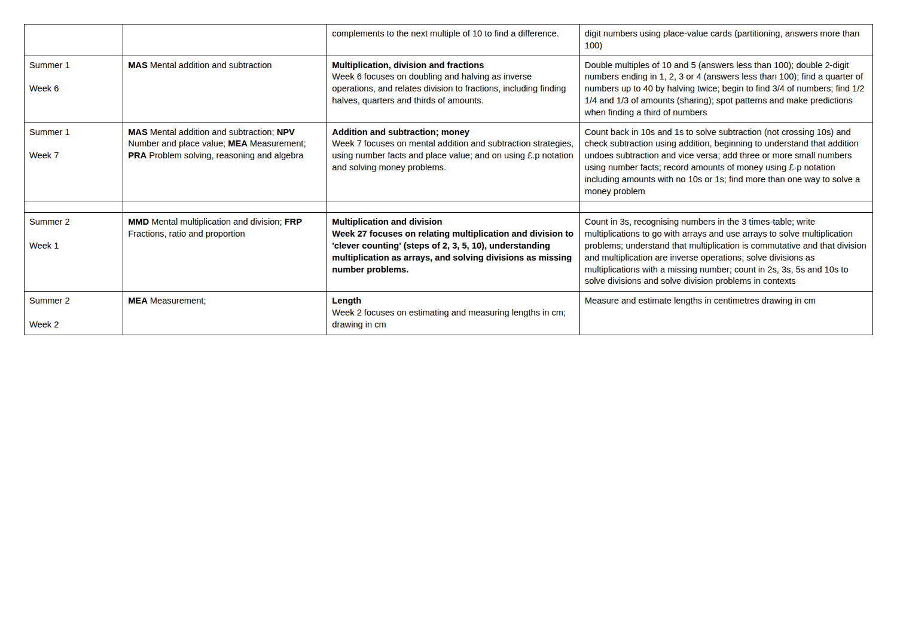| | | complements to the next multiple of 10 to find a difference. | digit numbers using place-value cards (partitioning, answers more than 100) |
| Summer 1 Week 6 | MAS Mental addition and subtraction | Multiplication, division and fractions Week 6 focuses on doubling and halving as inverse operations, and relates division to fractions, including finding halves, quarters and thirds of amounts. | Double multiples of 10 and 5 (answers less than 100); double 2-digit numbers ending in 1, 2, 3 or 4 (answers less than 100); find a quarter of numbers up to 40 by halving twice; begin to find 3/4 of numbers; find 1/2 1/4 and 1/3 of amounts (sharing); spot patterns and make predictions when finding a third of numbers |
| Summer 1 Week 7 | MAS Mental addition and subtraction; NPV Number and place value; MEA Measurement; PRA Problem solving, reasoning and algebra | Addition and subtraction; money Week 7 focuses on mental addition and subtraction strategies, using number facts and place value; and on using £.p notation and solving money problems. | Count back in 10s and 1s to solve subtraction (not crossing 10s) and check subtraction using addition, beginning to understand that addition undoes subtraction and vice versa; add three or more small numbers using number facts; record amounts of money using £·p notation including amounts with no 10s or 1s; find more than one way to solve a money problem |
| Summer 2 Week 1 | MMD Mental multiplication and division; FRP Fractions, ratio and proportion | Multiplication and division Week 27 focuses on relating multiplication and division to 'clever counting' (steps of 2, 3, 5, 10), understanding multiplication as arrays, and solving divisions as missing number problems. | Count in 3s, recognising numbers in the 3 times-table; write multiplications to go with arrays and use arrays to solve multiplication problems; understand that multiplication is commutative and that division and multiplication are inverse operations; solve divisions as multiplications with a missing number; count in 2s, 3s, 5s and 10s to solve divisions and solve division problems in contexts |
| Summer 2 Week 2 | MEA Measurement; | Length Week 2 focuses on estimating and measuring lengths in cm; drawing in cm | Measure and estimate lengths in centimetres drawing in cm |